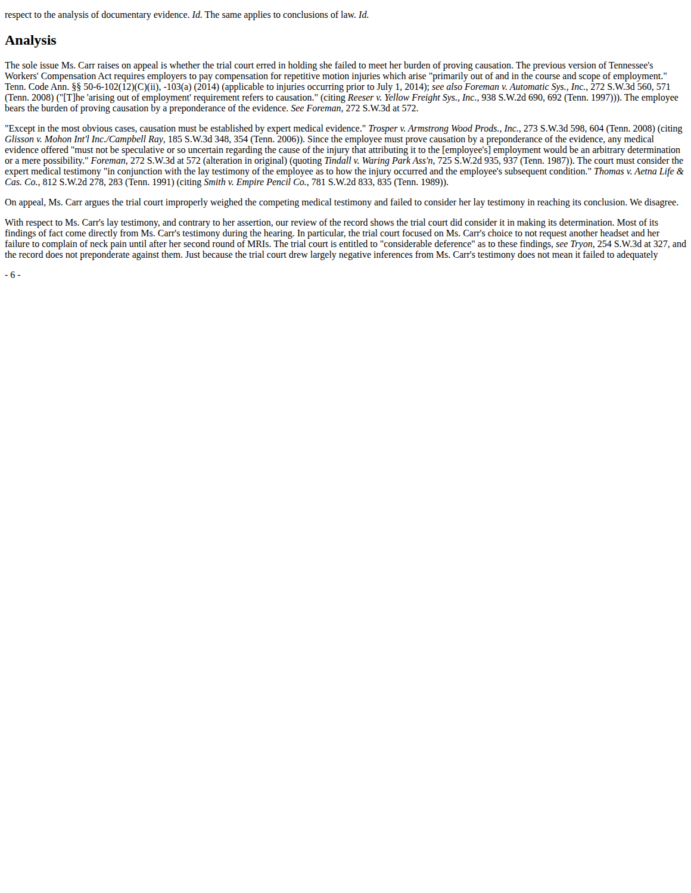respect to the analysis of documentary evidence. Id. The same applies to conclusions of law. Id.
Analysis
The sole issue Ms. Carr raises on appeal is whether the trial court erred in holding she failed to meet her burden of proving causation. The previous version of Tennessee's Workers' Compensation Act requires employers to pay compensation for repetitive motion injuries which arise "primarily out of and in the course and scope of employment." Tenn. Code Ann. §§ 50-6-102(12)(C)(ii), -103(a) (2014) (applicable to injuries occurring prior to July 1, 2014); see also Foreman v. Automatic Sys., Inc., 272 S.W.3d 560, 571 (Tenn. 2008) ("[T]he 'arising out of employment' requirement refers to causation." (citing Reeser v. Yellow Freight Sys., Inc., 938 S.W.2d 690, 692 (Tenn. 1997))). The employee bears the burden of proving causation by a preponderance of the evidence. See Foreman, 272 S.W.3d at 572.
"Except in the most obvious cases, causation must be established by expert medical evidence." Trosper v. Armstrong Wood Prods., Inc., 273 S.W.3d 598, 604 (Tenn. 2008) (citing Glisson v. Mohon Int'l Inc./Campbell Ray, 185 S.W.3d 348, 354 (Tenn. 2006)). Since the employee must prove causation by a preponderance of the evidence, any medical evidence offered "must not be speculative or so uncertain regarding the cause of the injury that attributing it to the [employee's] employment would be an arbitrary determination or a mere possibility." Foreman, 272 S.W.3d at 572 (alteration in original) (quoting Tindall v. Waring Park Ass'n, 725 S.W.2d 935, 937 (Tenn. 1987)). The court must consider the expert medical testimony "in conjunction with the lay testimony of the employee as to how the injury occurred and the employee's subsequent condition." Thomas v. Aetna Life & Cas. Co., 812 S.W.2d 278, 283 (Tenn. 1991) (citing Smith v. Empire Pencil Co., 781 S.W.2d 833, 835 (Tenn. 1989)).
On appeal, Ms. Carr argues the trial court improperly weighed the competing medical testimony and failed to consider her lay testimony in reaching its conclusion. We disagree.
With respect to Ms. Carr's lay testimony, and contrary to her assertion, our review of the record shows the trial court did consider it in making its determination. Most of its findings of fact come directly from Ms. Carr's testimony during the hearing. In particular, the trial court focused on Ms. Carr's choice to not request another headset and her failure to complain of neck pain until after her second round of MRIs. The trial court is entitled to "considerable deference" as to these findings, see Tryon, 254 S.W.3d at 327, and the record does not preponderate against them. Just because the trial court drew largely negative inferences from Ms. Carr's testimony does not mean it failed to adequately
- 6 -